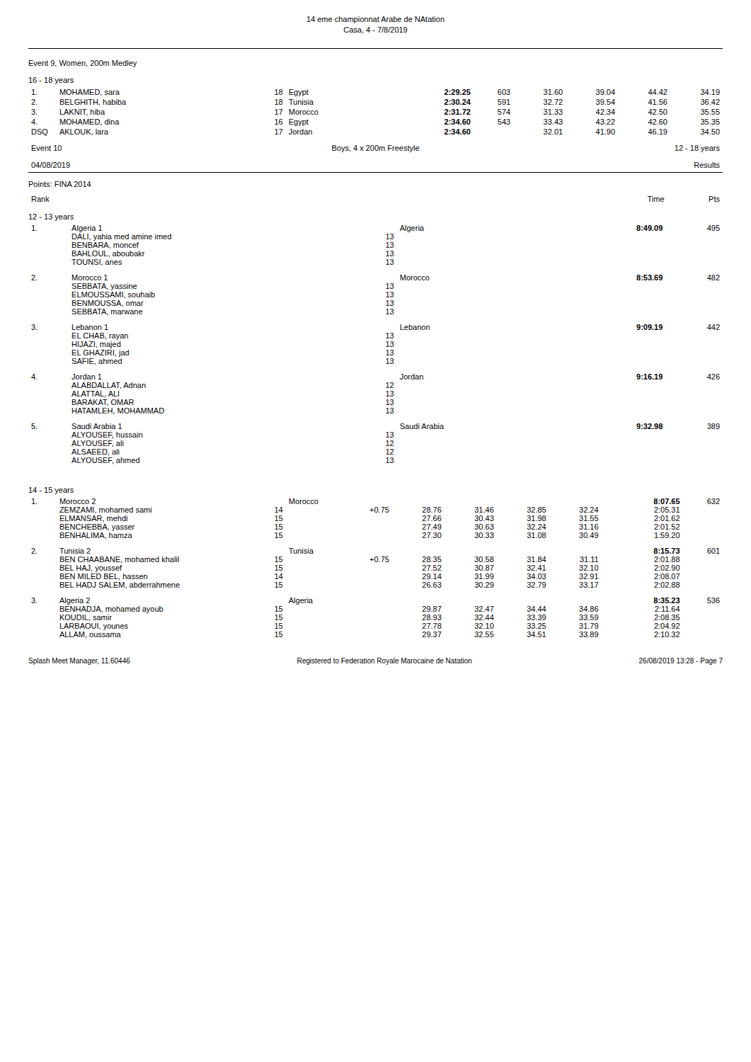14 eme championnat Arabe de NAtation
Casa, 4 - 7/8/2019
Event 9, Women, 200m Medley
16 - 18 years
| 1. | MOHAMED, sara | 18 | Egypt | 2:29.25 | 603 | 31.60 | 39.04 | 44.42 | 34.19 |
| 2. | BELGHITH, habiba | 18 | Tunisia | 2:30.24 | 591 | 32.72 | 39.54 | 41.56 | 36.42 |
| 3. | LAKNIT, hiba | 17 | Morocco | 2:31.72 | 574 | 31.33 | 42.34 | 42.50 | 35.55 |
| 4. | MOHAMED, dina | 16 | Egypt | 2:34.60 | 543 | 33.43 | 43.22 | 42.60 | 35.35 |
| DSQ | AKLOUK, lara | 17 | Jordan | 2:34.60 | | 32.01 | 41.90 | 46.19 | 34.50 |
| Event 10 | Boys, 4 x 200m Freestyle | 12 - 18 years |
| 04/08/2019 | | Results |
Points: FINA 2014
| Rank | Time | Pts |
12 - 13 years
| 1. | Algeria 1 | | Algeria | 8:49.09 | 495 |
| | DALI, yahia med amine imed | 13 | |
| | BENBARA, moncef | 13 | |
| | BAHLOUL, aboubakr | 13 | |
| | TOUNSI, anes | 13 | |
| 2. | Morocco 1 | | Morocco | 8:53.69 | 482 |
| | SEBBATA, yassine | 13 | |
| | ELMOUSSAMI, souhaib | 13 | |
| | BENMOUSSA, omar | 13 | |
| | SEBBATA, marwane | 13 | |
| 3. | Lebanon 1 | | Lebanon | 9:09.19 | 442 |
| | EL CHAB, rayan | 13 | |
| | HIJAZI, majed | 13 | |
| | EL GHAZIRI, jad | 13 | |
| | SAFIE, ahmed | 13 | |
| 4. | Jordan 1 | | Jordan | 9:16.19 | 426 |
| | ALABDALLAT, Adnan | 12 | |
| | ALATTAL, ALI | 13 | |
| | BARAKAT, OMAR | 13 | |
| | HATAMLEH, MOHAMMAD | 13 | |
| 5. | Saudi Arabia 1 | | Saudi Arabia | 9:32.98 | 389 |
| | ALYOUSEF, hussain | 13 | |
| | ALYOUSEF, ali | 12 | |
| | ALSAEED, ali | 12 | |
| | ALYOUSEF, ahmed | 13 | |
14 - 15 years
| 1. | Morocco 2 | | Morocco | | | | | 8:07.65 | 632 |
| | ZEMZAMI, mohamed sami | 14 | +0.75 | 28.76 | 31.46 | 32.85 | 32.24 | 2:05.31 | |
| | ELMANSAR, mehdi | 15 | | 27.66 | 30.43 | 31.98 | 31.55 | 2:01.62 | |
| | BENCHEBBA, yasser | 15 | | 27.49 | 30.63 | 32.24 | 31.16 | 2:01.52 | |
| | BENHALIMA, hamza | 15 | | 27.30 | 30.33 | 31.08 | 30.49 | 1:59.20 | |
| 2. | Tunisia 2 | | Tunisia | | | | | 8:15.73 | 601 |
| | BEN CHAABANE, mohamed khalil | 15 | +0.75 | 28.35 | 30.58 | 31.84 | 31.11 | 2:01.88 | |
| | BEL HAJ, youssef | 15 | | 27.52 | 30.87 | 32.41 | 32.10 | 2:02.90 | |
| | BEN MILED BEL, hassen | 14 | | 29.14 | 31.99 | 34.03 | 32.91 | 2:08.07 | |
| | BEL HADJ SALEM, abderrahmene | 15 | | 26.63 | 30.29 | 32.79 | 33.17 | 2:02.88 | |
| 3. | Algeria 2 | | Algeria | | | | | 8:35.23 | 536 |
| | BENHADJA, mohamed ayoub | 15 | | 29.87 | 32.47 | 34.44 | 34.86 | 2:11.64 | |
| | KOUDIL, samir | 15 | | 28.93 | 32.44 | 33.39 | 33.59 | 2:08.35 | |
| | LARBAOUI, younes | 15 | | 27.78 | 32.10 | 33.25 | 31.79 | 2:04.92 | |
| | ALLAM, oussama | 15 | | 29.37 | 32.55 | 34.51 | 33.89 | 2:10.32 | |
Splash Meet Manager, 11.60446
Registered to Federation Royale Marocaine de Natation
26/08/2019 13:28 - Page 7